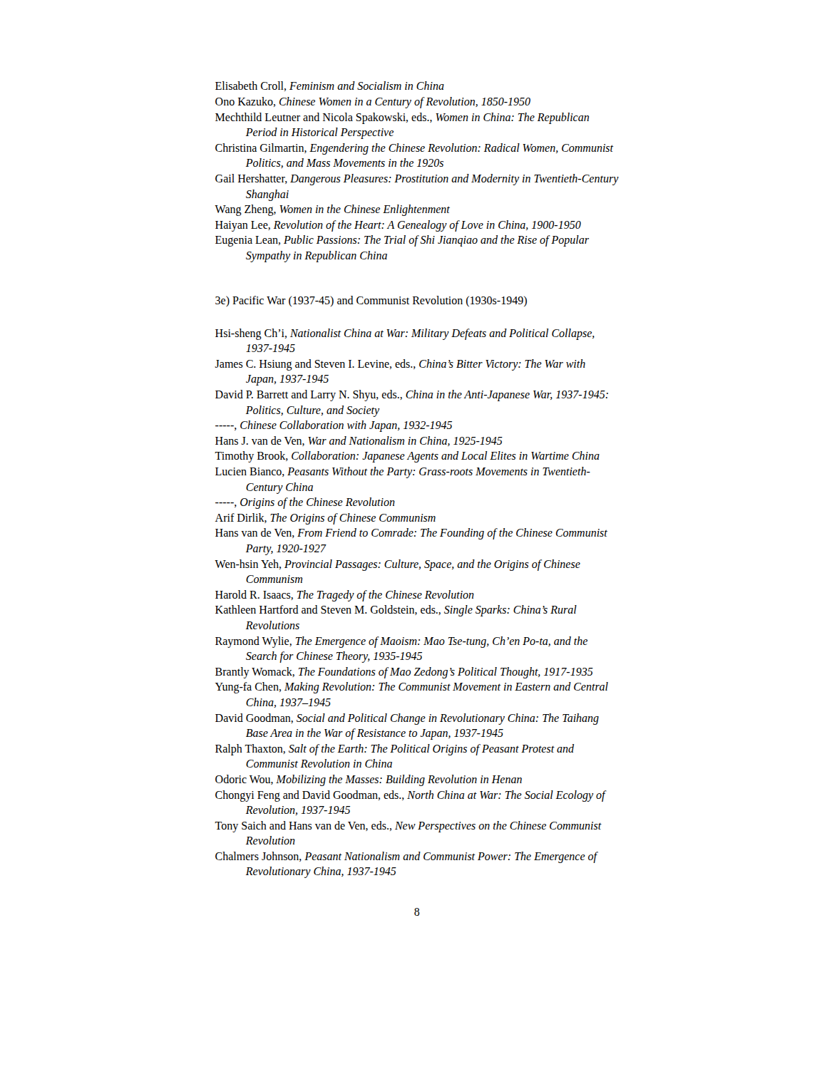Elisabeth Croll, Feminism and Socialism in China
Ono Kazuko, Chinese Women in a Century of Revolution, 1850-1950
Mechthild Leutner and Nicola Spakowski, eds., Women in China: The Republican Period in Historical Perspective
Christina Gilmartin, Engendering the Chinese Revolution: Radical Women, Communist Politics, and Mass Movements in the 1920s
Gail Hershatter, Dangerous Pleasures: Prostitution and Modernity in Twentieth-Century Shanghai
Wang Zheng, Women in the Chinese Enlightenment
Haiyan Lee, Revolution of the Heart: A Genealogy of Love in China, 1900-1950
Eugenia Lean, Public Passions: The Trial of Shi Jianqiao and the Rise of Popular Sympathy in Republican China
3e) Pacific War (1937-45) and Communist Revolution (1930s-1949)
Hsi-sheng Ch’i, Nationalist China at War: Military Defeats and Political Collapse, 1937-1945
James C. Hsiung and Steven I. Levine, eds., China’s Bitter Victory: The War with Japan, 1937-1945
David P. Barrett and Larry N. Shyu, eds., China in the Anti-Japanese War, 1937-1945: Politics, Culture, and Society
-----, Chinese Collaboration with Japan, 1932-1945
Hans J. van de Ven, War and Nationalism in China, 1925-1945
Timothy Brook, Collaboration: Japanese Agents and Local Elites in Wartime China
Lucien Bianco, Peasants Without the Party: Grass-roots Movements in Twentieth-Century China
-----, Origins of the Chinese Revolution
Arif Dirlik, The Origins of Chinese Communism
Hans van de Ven, From Friend to Comrade: The Founding of the Chinese Communist Party, 1920-1927
Wen-hsin Yeh, Provincial Passages: Culture, Space, and the Origins of Chinese Communism
Harold R. Isaacs, The Tragedy of the Chinese Revolution
Kathleen Hartford and Steven M. Goldstein, eds., Single Sparks: China’s Rural Revolutions
Raymond Wylie, The Emergence of Maoism: Mao Tse-tung, Ch’en Po-ta, and the Search for Chinese Theory, 1935-1945
Brantly Womack, The Foundations of Mao Zedong’s Political Thought, 1917-1935
Yung-fa Chen, Making Revolution: The Communist Movement in Eastern and Central China, 1937–1945
David Goodman, Social and Political Change in Revolutionary China: The Taihang Base Area in the War of Resistance to Japan, 1937-1945
Ralph Thaxton, Salt of the Earth: The Political Origins of Peasant Protest and Communist Revolution in China
Odoric Wou, Mobilizing the Masses: Building Revolution in Henan
Chongyi Feng and David Goodman, eds., North China at War: The Social Ecology of Revolution, 1937-1945
Tony Saich and Hans van de Ven, eds., New Perspectives on the Chinese Communist Revolution
Chalmers Johnson, Peasant Nationalism and Communist Power: The Emergence of Revolutionary China, 1937-1945
8